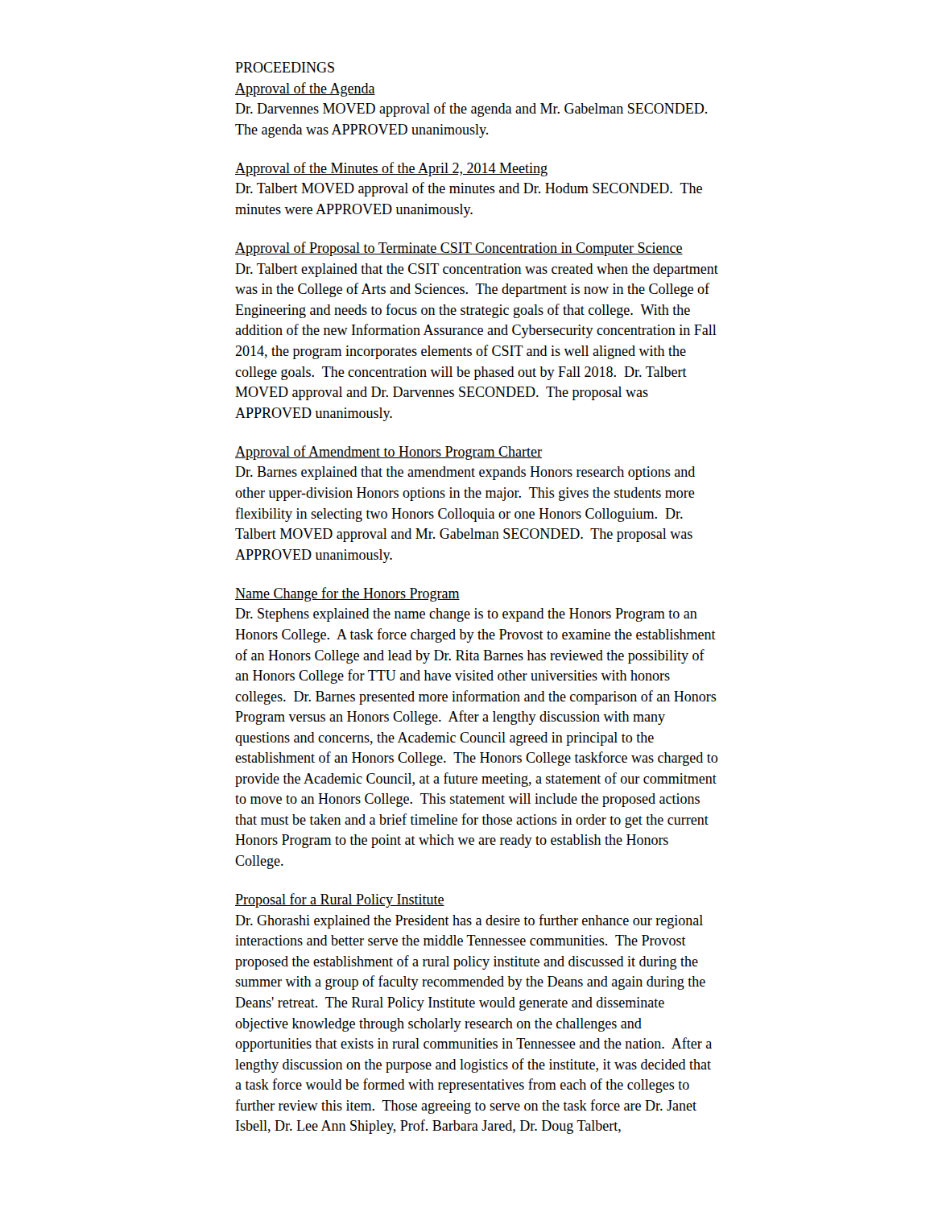PROCEEDINGS
Approval of the Agenda
Dr. Darvennes MOVED approval of the agenda and Mr. Gabelman SECONDED. The agenda was APPROVED unanimously.
Approval of the Minutes of the April 2, 2014 Meeting
Dr. Talbert MOVED approval of the minutes and Dr. Hodum SECONDED. The minutes were APPROVED unanimously.
Approval of Proposal to Terminate CSIT Concentration in Computer Science
Dr. Talbert explained that the CSIT concentration was created when the department was in the College of Arts and Sciences. The department is now in the College of Engineering and needs to focus on the strategic goals of that college. With the addition of the new Information Assurance and Cybersecurity concentration in Fall 2014, the program incorporates elements of CSIT and is well aligned with the college goals. The concentration will be phased out by Fall 2018. Dr. Talbert MOVED approval and Dr. Darvennes SECONDED. The proposal was APPROVED unanimously.
Approval of Amendment to Honors Program Charter
Dr. Barnes explained that the amendment expands Honors research options and other upper-division Honors options in the major. This gives the students more flexibility in selecting two Honors Colloquia or one Honors Colloguium. Dr. Talbert MOVED approval and Mr. Gabelman SECONDED. The proposal was APPROVED unanimously.
Name Change for the Honors Program
Dr. Stephens explained the name change is to expand the Honors Program to an Honors College. A task force charged by the Provost to examine the establishment of an Honors College and lead by Dr. Rita Barnes has reviewed the possibility of an Honors College for TTU and have visited other universities with honors colleges. Dr. Barnes presented more information and the comparison of an Honors Program versus an Honors College. After a lengthy discussion with many questions and concerns, the Academic Council agreed in principal to the establishment of an Honors College. The Honors College taskforce was charged to provide the Academic Council, at a future meeting, a statement of our commitment to move to an Honors College. This statement will include the proposed actions that must be taken and a brief timeline for those actions in order to get the current Honors Program to the point at which we are ready to establish the Honors College.
Proposal for a Rural Policy Institute
Dr. Ghorashi explained the President has a desire to further enhance our regional interactions and better serve the middle Tennessee communities. The Provost proposed the establishment of a rural policy institute and discussed it during the summer with a group of faculty recommended by the Deans and again during the Deans' retreat. The Rural Policy Institute would generate and disseminate objective knowledge through scholarly research on the challenges and opportunities that exists in rural communities in Tennessee and the nation. After a lengthy discussion on the purpose and logistics of the institute, it was decided that a task force would be formed with representatives from each of the colleges to further review this item. Those agreeing to serve on the task force are Dr. Janet Isbell, Dr. Lee Ann Shipley, Prof. Barbara Jared, Dr. Doug Talbert,